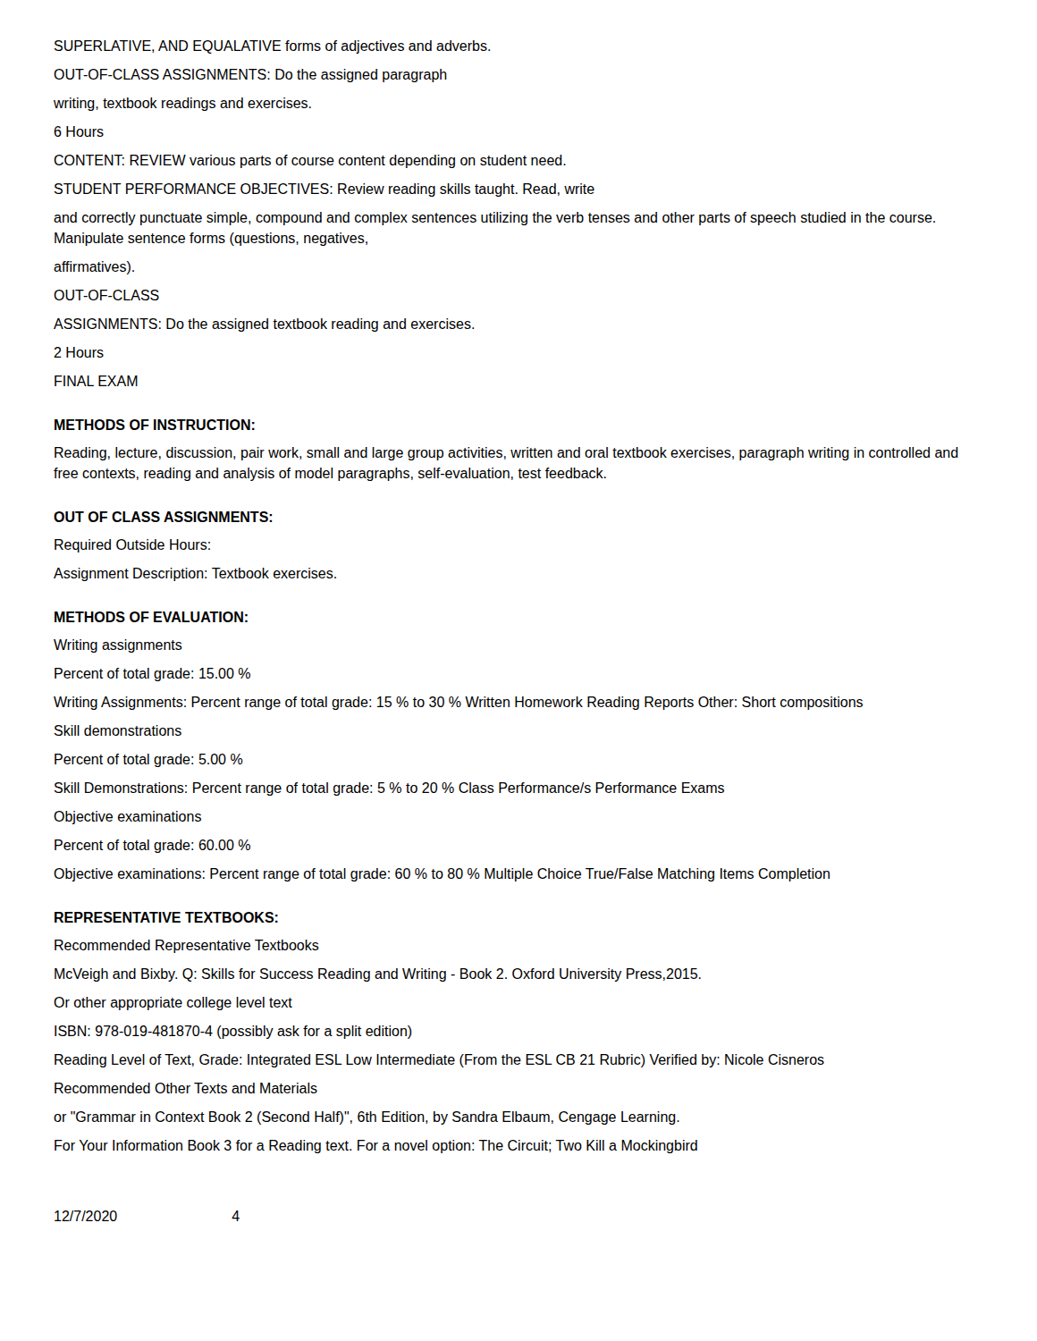SUPERLATIVE, AND EQUALATIVE forms of adjectives and adverbs.
OUT-OF-CLASS ASSIGNMENTS: Do the assigned paragraph
writing, textbook readings and exercises.
6 Hours
CONTENT: REVIEW various parts of course content depending on student need.
STUDENT PERFORMANCE OBJECTIVES: Review reading skills taught. Read, write
and correctly punctuate simple, compound and complex sentences utilizing the verb tenses and other parts of speech studied in the course. Manipulate sentence forms (questions, negatives,
affirmatives).
OUT-OF-CLASS
ASSIGNMENTS: Do the assigned textbook reading and exercises.
2 Hours
FINAL EXAM
METHODS OF INSTRUCTION:
Reading, lecture, discussion, pair work, small and large group activities, written and oral textbook exercises, paragraph writing in controlled and free contexts, reading and analysis of model paragraphs, self-evaluation, test feedback.
OUT OF CLASS ASSIGNMENTS:
Required Outside Hours:
Assignment Description: Textbook exercises.
METHODS OF EVALUATION:
Writing assignments
Percent of total grade: 15.00 %
Writing Assignments: Percent range of total grade: 15 % to 30 % Written Homework Reading Reports Other: Short compositions
Skill demonstrations
Percent of total grade: 5.00 %
Skill Demonstrations: Percent range of total grade: 5 % to 20 % Class Performance/s Performance Exams
Objective examinations
Percent of total grade: 60.00 %
Objective examinations: Percent range of total grade: 60 % to 80 % Multiple Choice True/False Matching Items Completion
REPRESENTATIVE TEXTBOOKS:
Recommended Representative Textbooks
McVeigh and Bixby. Q: Skills for Success Reading and Writing - Book 2. Oxford University Press,2015.
Or other appropriate college level text
ISBN: 978-019-481870-4 (possibly ask for a split edition)
Reading Level of Text, Grade: Integrated ESL Low Intermediate (From the ESL CB 21 Rubric) Verified by: Nicole Cisneros
Recommended Other Texts and Materials
or "Grammar in Context Book 2 (Second Half)", 6th Edition, by Sandra Elbaum, Cengage Learning.
For Your Information Book 3 for a Reading text. For a novel option: The Circuit; Two Kill a Mockingbird
12/7/2020 4